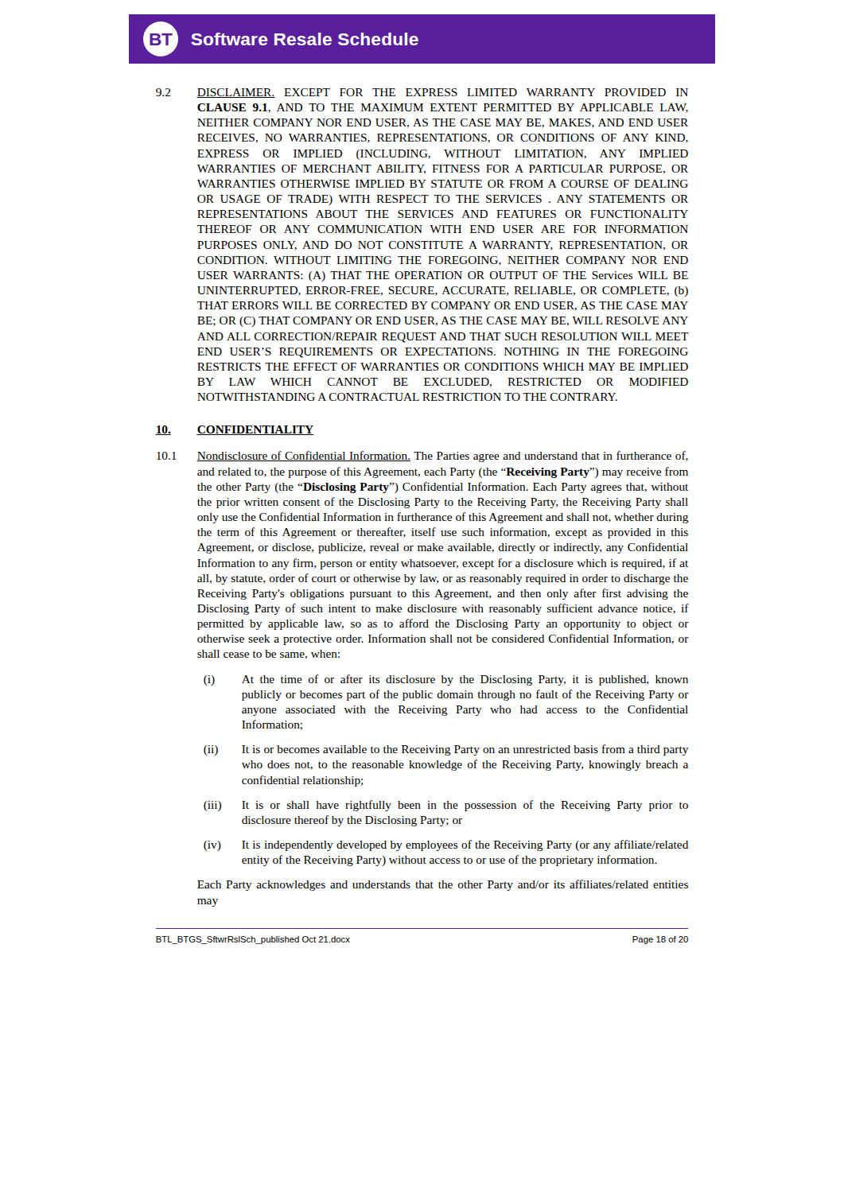BT
Software Resale Schedule
9.2
DISCLAIMER. EXCEPT FOR THE EXPRESS LIMITED WARRANTY PROVIDED IN CLAUSE 9.1, AND TO THE MAXIMUM EXTENT PERMITTED BY APPLICABLE LAW, NEITHER COMPANY NOR END USER, AS THE CASE MAY BE, MAKES, AND END USER RECEIVES, NO WARRANTIES, REPRESENTATIONS, OR CONDITIONS OF ANY KIND, EXPRESS OR IMPLIED (INCLUDING, WITHOUT LIMITATION, ANY IMPLIED WARRANTIES OF MERCHANT ABILITY, FITNESS FOR A PARTICULAR PURPOSE, OR WARRANTIES OTHERWISE IMPLIED BY STATUTE OR FROM A COURSE OF DEALING OR USAGE OF TRADE) WITH RESPECT TO THE SERVICES . ANY STATEMENTS OR REPRESENTATIONS ABOUT THE SERVICES AND FEATURES OR FUNCTIONALITY THEREOF OR ANY COMMUNICATION WITH END USER ARE FOR INFORMATION PURPOSES ONLY, AND DO NOT CONSTITUTE A WARRANTY, REPRESENTATION, OR CONDITION. WITHOUT LIMITING THE FOREGOING, NEITHER COMPANY NOR END USER WARRANTS: (A) THAT THE OPERATION OR OUTPUT OF THE Services WILL BE UNINTERRUPTED, ERROR-FREE, SECURE, ACCURATE, RELIABLE, OR COMPLETE, (b) THAT ERRORS WILL BE CORRECTED BY COMPANY OR END USER, AS THE CASE MAY BE; OR (C) THAT COMPANY OR END USER, AS THE CASE MAY BE, WILL RESOLVE ANY AND ALL CORRECTION/REPAIR REQUEST AND THAT SUCH RESOLUTION WILL MEET END USER’S REQUIREMENTS OR EXPECTATIONS. NOTHING IN THE FOREGOING RESTRICTS THE EFFECT OF WARRANTIES OR CONDITIONS WHICH MAY BE IMPLIED BY LAW WHICH CANNOT BE EXCLUDED, RESTRICTED OR MODIFIED NOTWITHSTANDING A CONTRACTUAL RESTRICTION TO THE CONTRARY.
10. CONFIDENTIALITY
10.1
Nondisclosure of Confidential Information. The Parties agree and understand that in furtherance of, and related to, the purpose of this Agreement, each Party (the “Receiving Party”) may receive from the other Party (the “Disclosing Party”) Confidential Information. Each Party agrees that, without the prior written consent of the Disclosing Party to the Receiving Party, the Receiving Party shall only use the Confidential Information in furtherance of this Agreement and shall not, whether during the term of this Agreement or thereafter, itself use such information, except as provided in this Agreement, or disclose, publicize, reveal or make available, directly or indirectly, any Confidential Information to any firm, person or entity whatsoever, except for a disclosure which is required, if at all, by statute, order of court or otherwise by law, or as reasonably required in order to discharge the Receiving Party's obligations pursuant to this Agreement, and then only after first advising the Disclosing Party of such intent to make disclosure with reasonably sufficient advance notice, if permitted by applicable law, so as to afford the Disclosing Party an opportunity to object or otherwise seek a protective order. Information shall not be considered Confidential Information, or shall cease to be same, when:
(i)
At the time of or after its disclosure by the Disclosing Party, it is published, known publicly or becomes part of the public domain through no fault of the Receiving Party or anyone associated with the Receiving Party who had access to the Confidential Information;
(ii)
It is or becomes available to the Receiving Party on an unrestricted basis from a third party who does not, to the reasonable knowledge of the Receiving Party, knowingly breach a confidential relationship;
(iii)
It is or shall have rightfully been in the possession of the Receiving Party prior to disclosure thereof by the Disclosing Party; or
(iv)
It is independently developed by employees of the Receiving Party (or any affiliate/related entity of the Receiving Party) without access to or use of the proprietary information.
Each Party acknowledges and understands that the other Party and/or its affiliates/related entities may
BTL_BTGS_SftwrRslSch_published Oct 21.docx
Page 18 of 20